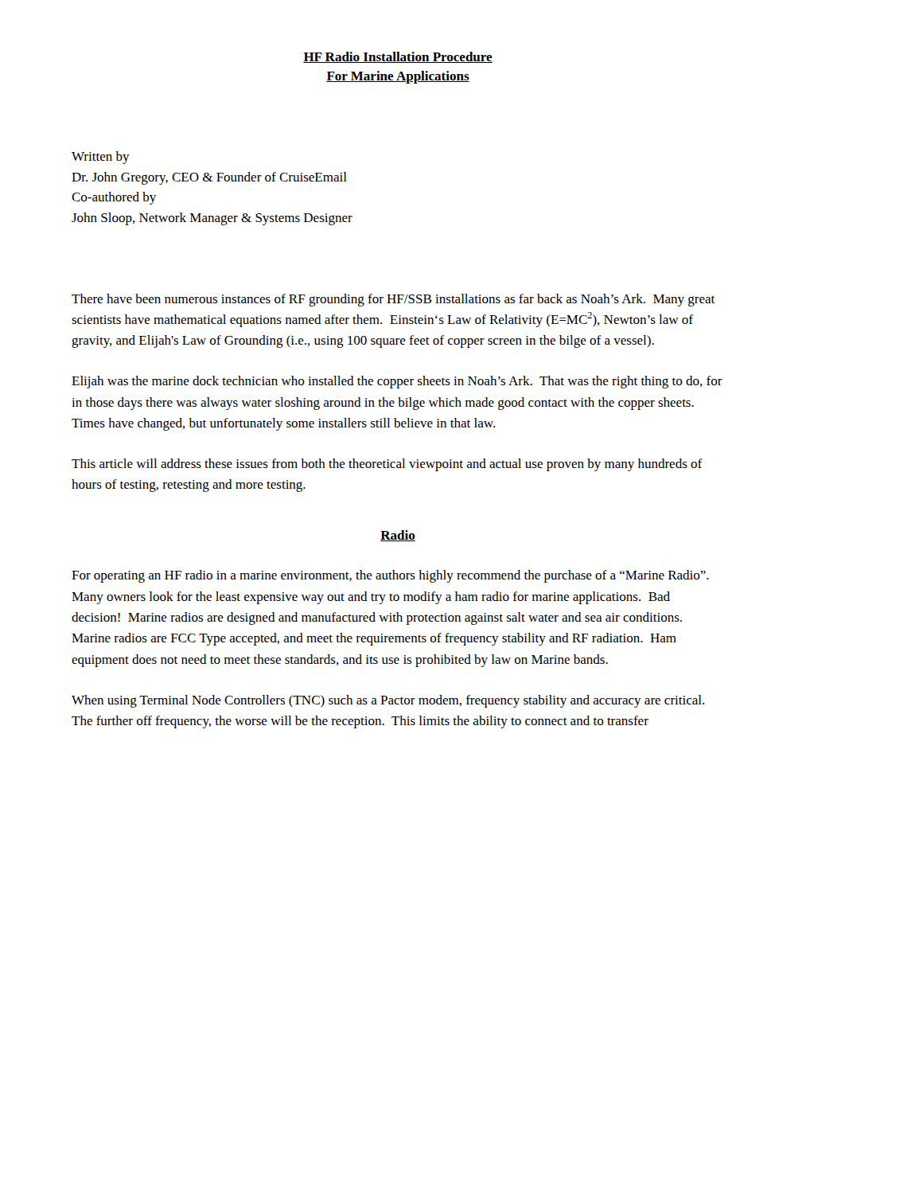HF Radio Installation Procedure
For Marine Applications
Written by
Dr. John Gregory, CEO & Founder of CruiseEmail
Co-authored by
John Sloop, Network Manager & Systems Designer
There have been numerous instances of RF grounding for HF/SSB installations as far back as Noah’s Ark. Many great scientists have mathematical equations named after them. Einstein‘s Law of Relativity (E=MC2), Newton’s law of gravity, and Elijah's Law of Grounding (i.e., using 100 square feet of copper screen in the bilge of a vessel).
Elijah was the marine dock technician who installed the copper sheets in Noah’s Ark. That was the right thing to do, for in those days there was always water sloshing around in the bilge which made good contact with the copper sheets. Times have changed, but unfortunately some installers still believe in that law.
This article will address these issues from both the theoretical viewpoint and actual use proven by many hundreds of hours of testing, retesting and more testing.
Radio
For operating an HF radio in a marine environment, the authors highly recommend the purchase of a “Marine Radio”. Many owners look for the least expensive way out and try to modify a ham radio for marine applications. Bad decision! Marine radios are designed and manufactured with protection against salt water and sea air conditions. Marine radios are FCC Type accepted, and meet the requirements of frequency stability and RF radiation. Ham equipment does not need to meet these standards, and its use is prohibited by law on Marine bands.
When using Terminal Node Controllers (TNC) such as a Pactor modem, frequency stability and accuracy are critical. The further off frequency, the worse will be the reception. This limits the ability to connect and to transfer